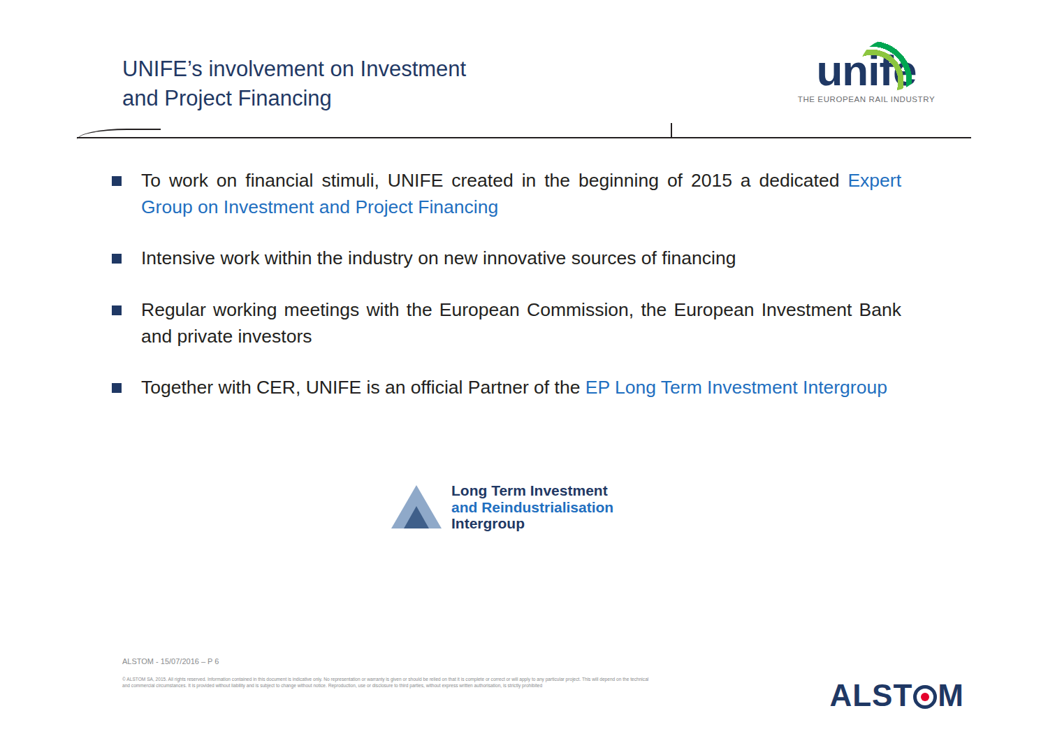UNIFE’s involvement on Investment
and Project Financing
unife
THE EUROPEAN RAIL INDUSTRY
To work on financial stimuli, UNIFE created in the beginning of 2015 a dedicated Expert Group on Investment and Project Financing
Intensive work within the industry on new innovative sources of financing
Regular working meetings with the European Commission, the European Investment Bank and private investors
Together with CER, UNIFE is an official Partner of the EP Long Term Investment Intergroup
Long Term Investment
and Reindustrialisation
Intergroup
ALSTOM - 15/07/2016 – P 6
© ALSTOM SA, 2015. All rights reserved. Information contained in this document is indicative only. No representation or warranty is given or should be relied on that it is complete or correct or will apply to any particular project. This will depend on the technical and commercial circumstances. It is provided without liability and is subject to change without notice. Reproduction, use or disclosure to third parties, without express written authorisation, is strictly prohibited
ALST M